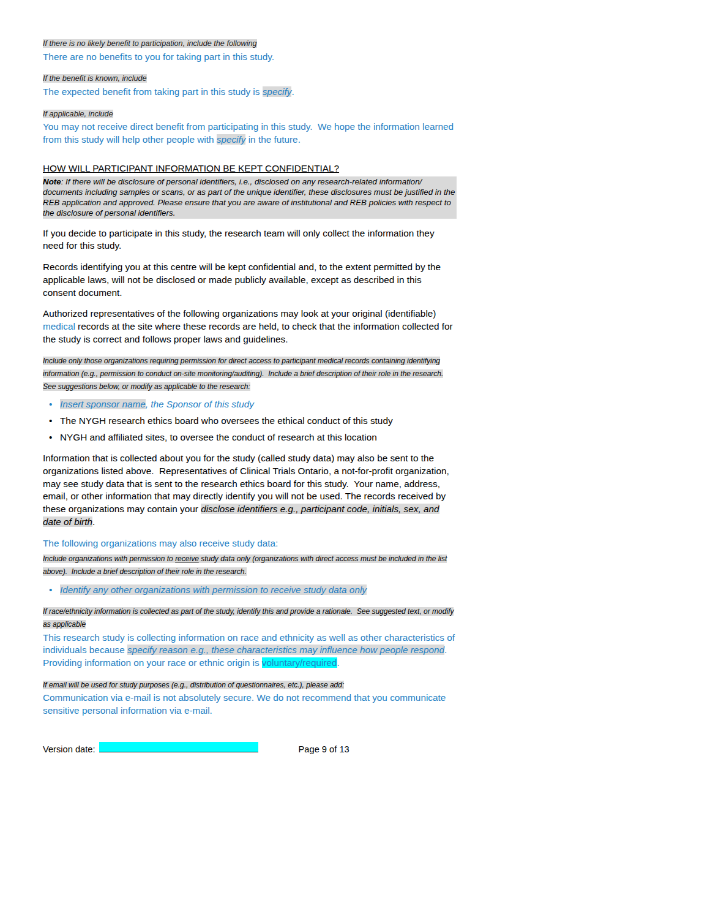If there is no likely benefit to participation, include the following
There are no benefits to you for taking part in this study.
If the benefit is known, include
The expected benefit from taking part in this study is specify.
If applicable, include
You may not receive direct benefit from participating in this study. We hope the information learned from this study will help other people with specify in the future.
HOW WILL PARTICIPANT INFORMATION BE KEPT CONFIDENTIAL?
Note: If there will be disclosure of personal identifiers, i.e., disclosed on any research-related information/ documents including samples or scans, or as part of the unique identifier, these disclosures must be justified in the REB application and approved. Please ensure that you are aware of institutional and REB policies with respect to the disclosure of personal identifiers.
If you decide to participate in this study, the research team will only collect the information they need for this study.
Records identifying you at this centre will be kept confidential and, to the extent permitted by the applicable laws, will not be disclosed or made publicly available, except as described in this consent document.
Authorized representatives of the following organizations may look at your original (identifiable) medical records at the site where these records are held, to check that the information collected for the study is correct and follows proper laws and guidelines.
Include only those organizations requiring permission for direct access to participant medical records containing identifying information (e.g., permission to conduct on-site monitoring/auditing). Include a brief description of their role in the research. See suggestions below, or modify as applicable to the research:
Insert sponsor name, the Sponsor of this study
The NYGH research ethics board who oversees the ethical conduct of this study
NYGH and affiliated sites, to oversee the conduct of research at this location
Information that is collected about you for the study (called study data) may also be sent to the organizations listed above. Representatives of Clinical Trials Ontario, a not-for-profit organization, may see study data that is sent to the research ethics board for this study. Your name, address, email, or other information that may directly identify you will not be used. The records received by these organizations may contain your disclose identifiers e.g., participant code, initials, sex, and date of birth.
The following organizations may also receive study data:
Include organizations with permission to receive study data only (organizations with direct access must be included in the list above). Include a brief description of their role in the research.
Identify any other organizations with permission to receive study data only
If race/ethnicity information is collected as part of the study, identify this and provide a rationale. See suggested text, or modify as applicable
This research study is collecting information on race and ethnicity as well as other characteristics of individuals because specify reason e.g., these characteristics may influence how people respond. Providing information on your race or ethnic origin is voluntary/required.
If email will be used for study purposes (e.g., distribution of questionnaires, etc.), please add:
Communication via e-mail is not absolutely secure. We do not recommend that you communicate sensitive personal information via e-mail.
Version date: Page 9 of 13